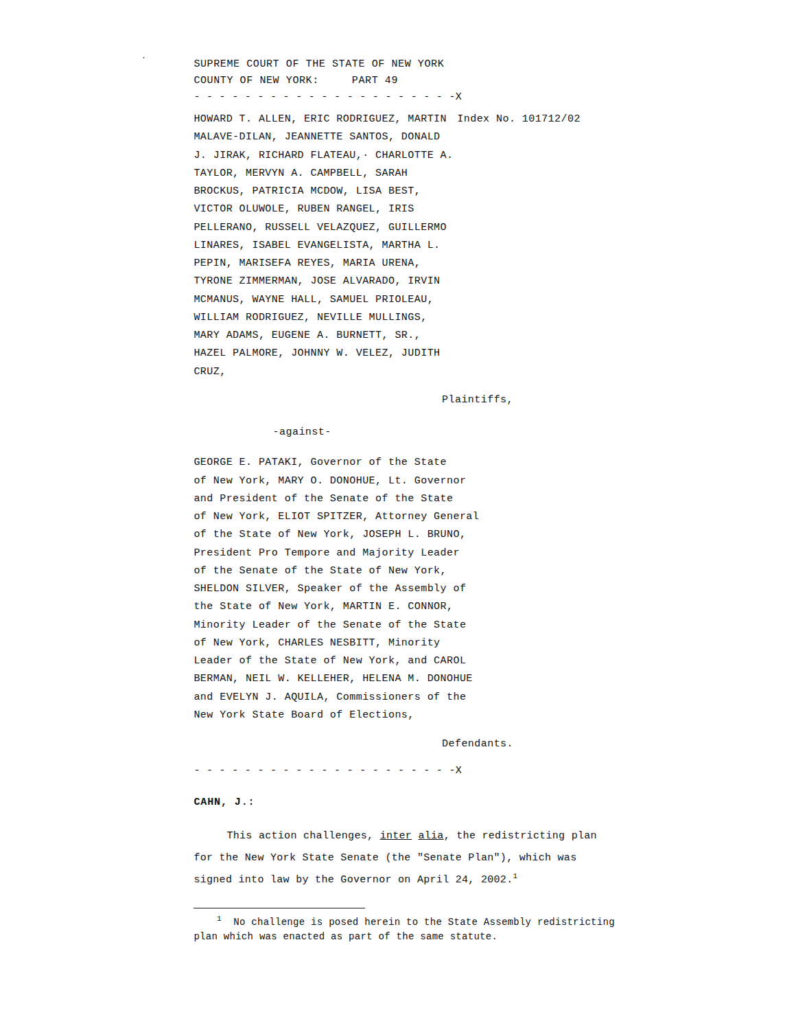·
SUPREME COURT OF THE STATE OF NEW YORK COUNTY OF NEW YORK: PART 49
- - - - - - - - - - - - - - - - - - - - -X
| HOWARD T. ALLEN, ERIC RODRIGUEZ, MARTIN MALAVE-DILAN, JEANNETTE SANTOS, DONALD J. JIRAK, RICHARD FLATEAU,· CHARLOTTE A. TAYLOR, MERVYN A. CAMPBELL, SARAH BROCKUS, PATRICIA MCDOW, LISA BEST, VICTOR OLUWOLE, RUBEN RANGEL, IRIS PELLERANO, RUSSELL VELAZQUEZ, GUILLERMO LINARES, ISABEL EVANGELISTA, MARTHA L. PEPIN, MARISEFA REYES, MARIA URENA, TYRONE ZIMMERMAN, JOSE ALVARADO, IRVIN MCMANUS, WAYNE HALL, SAMUEL PRIOLEAU, WILLIAM RODRIGUEZ, NEVILLE MULLINGS, MARY ADAMS, EUGENE A. BURNETT, SR., HAZEL PALMORE, JOHNNY W. VELEZ, JUDITH CRUZ, | Index No. 101712/02 |
Plaintiffs,
-against-
GEORGE E. PATAKI, Governor of the State
of New York, MARY O. DONOHUE, Lt. Governor
and President of the Senate of the State
of New York, ELIOT SPITZER, Attorney General
of the State of New York, JOSEPH L. BRUNO,
President Pro Tempore and Majority Leader
of the Senate of the State of New York,
SHELDON SILVER, Speaker of the Assembly of
the State of New York, MARTIN E. CONNOR,
Minority Leader of the Senate of the State
of New York, CHARLES NESBITT, Minority
Leader of the State of New York, and CAROL
BERMAN, NEIL W. KELLEHER, HELENA M. DONOHUE
and EVELYN J. AQUILA, Commissioners of the
New York State Board of Elections,
Defendants.
- - - - - - - - - - - - - - - - - - - - -X
CAHN, J.:
This action challenges, inter alia, the redistricting plan for the New York State Senate (the "Senate Plan"), which was signed into law by the Governor on April 24, 2002.1
1 No challenge is posed herein to the State Assembly redistricting plan which was enacted as part of the same statute.